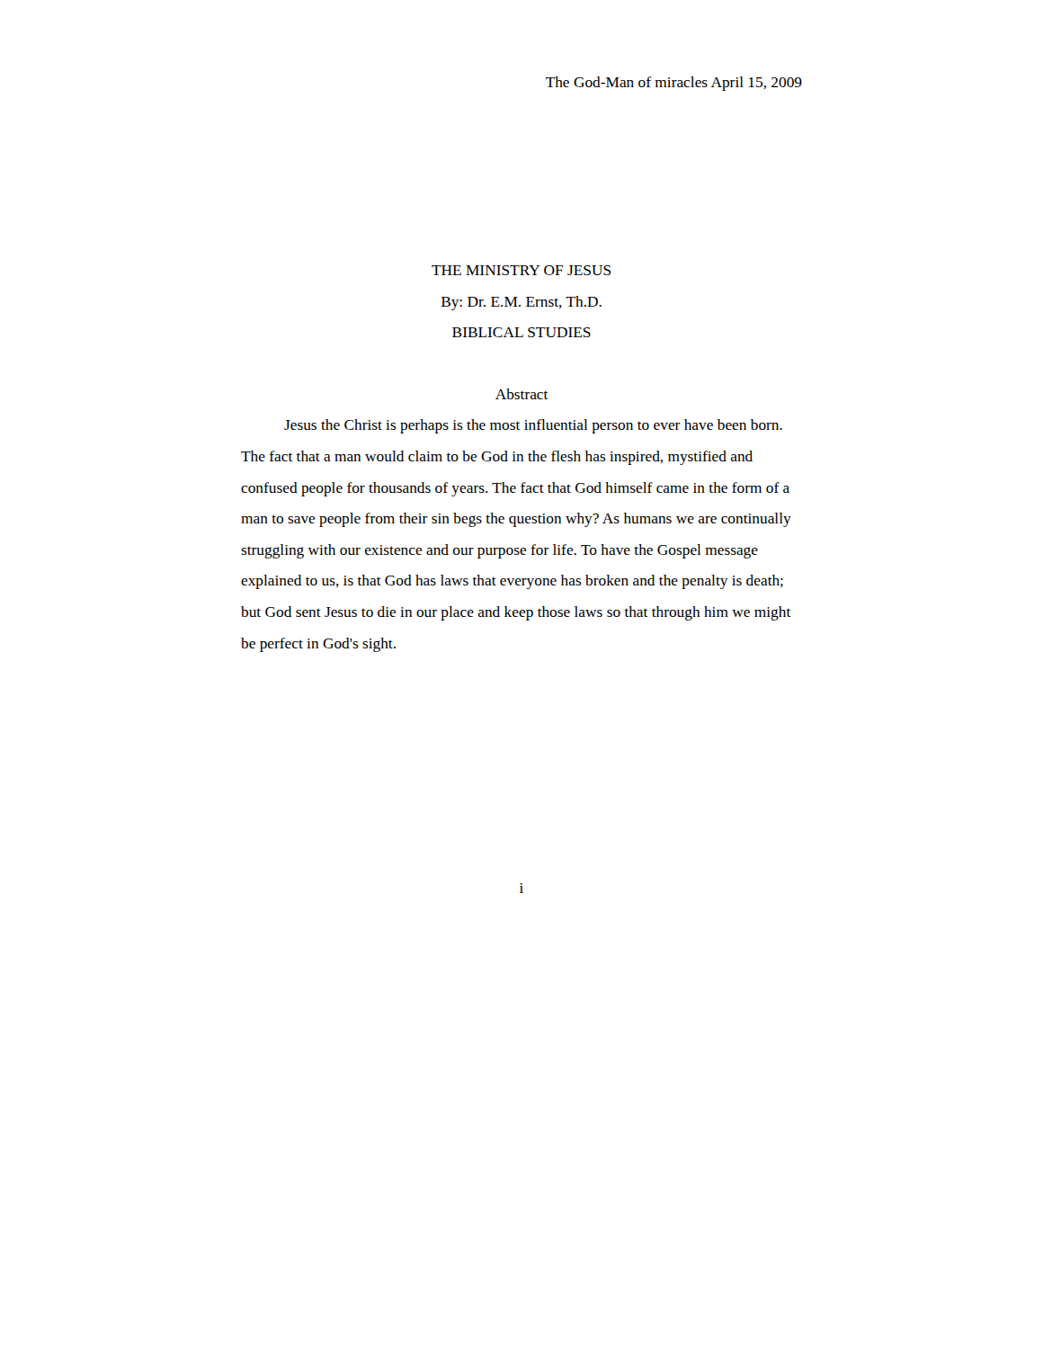The God-Man of miracles April 15, 2009
THE MINISTRY OF JESUS
By: Dr. E.M. Ernst, Th.D.
BIBLICAL STUDIES
Abstract
Jesus the Christ is perhaps is the most influential person to ever have been born. The fact that a man would claim to be God in the flesh has inspired, mystified and confused people for thousands of years. The fact that God himself came in the form of a man to save people from their sin begs the question why? As humans we are continually struggling with our existence and our purpose for life. To have the Gospel message explained to us, is that God has laws that everyone has broken and the penalty is death; but God sent Jesus to die in our place and keep those laws so that through him we might be perfect in God's sight.
i